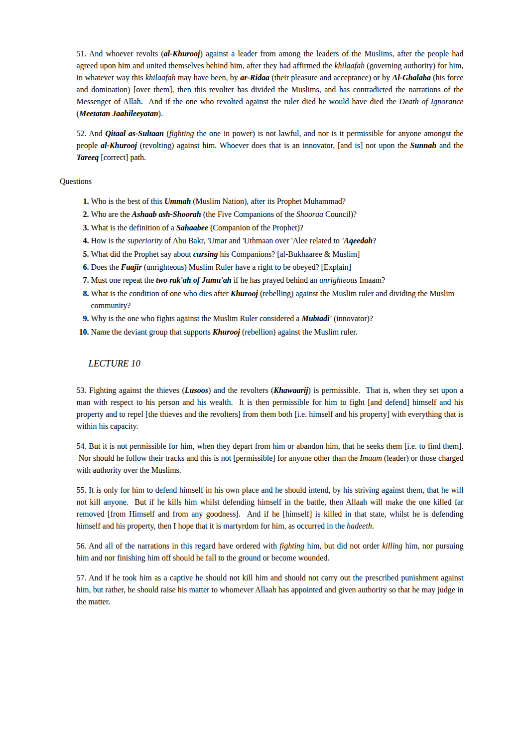51. And whoever revolts (al-Khurooj) against a leader from among the leaders of the Muslims, after the people had agreed upon him and united themselves behind him, after they had affirmed the khilaafah (governing authority) for him, in whatever way this khilaafah may have been, by ar-Ridaa (their pleasure and acceptance) or by Al-Ghalaba (his force and domination) [over them], then this revolter has divided the Muslims, and has contradicted the narrations of the Messenger of Allah. And if the one who revolted against the ruler died he would have died the Death of Ignorance (Meetatan Jaahileeyatan).
52. And Qitaal as-Sultaan (fighting the one in power) is not lawful, and nor is it permissible for anyone amongst the people al-Khurooj (revolting) against him. Whoever does that is an innovator, [and is] not upon the Sunnah and the Tareeq [correct] path.
Questions
Who is the best of this Ummah (Muslim Nation), after its Prophet Muhammad?
Who are the Ashaab ash-Shoorah (the Five Companions of the Shooraa Council)?
What is the definition of a Sahaabee (Companion of the Prophet)?
How is the superiority of Abu Bakr, 'Umar and 'Uthmaan over 'Alee related to 'Aqeedah?
What did the Prophet say about cursing his Companions? [al-Bukhaaree & Muslim]
Does the Faajir (unrighteous) Muslim Ruler have a right to be obeyed? [Explain]
Must one repeat the two rak'ah of Jumu'ah if he has prayed behind an unrighteous Imaam?
What is the condition of one who dies after Khurooj (rebelling) against the Muslim ruler and dividing the Muslim community?
Why is the one who fights against the Muslim Ruler considered a Mubtadi' (innovator)?
Name the deviant group that supports Khurooj (rebellion) against the Muslim ruler.
LECTURE 10
53. Fighting against the thieves (Lusoos) and the revolters (Khawaarij) is permissible. That is, when they set upon a man with respect to his person and his wealth. It is then permissible for him to fight [and defend] himself and his property and to repel [the thieves and the revolters] from them both [i.e. himself and his property] with everything that is within his capacity.
54. But it is not permissible for him, when they depart from him or abandon him, that he seeks them [i.e. to find them]. Nor should he follow their tracks and this is not [permissible] for anyone other than the Imaam (leader) or those charged with authority over the Muslims.
55. It is only for him to defend himself in his own place and he should intend, by his striving against them, that he will not kill anyone. But if he kills him whilst defending himself in the battle, then Allaah will make the one killed far removed [from Himself and from any goodness]. And if he [himself] is killed in that state, whilst he is defending himself and his property, then I hope that it is martyrdom for him, as occurred in the hadeeth.
56. And all of the narrations in this regard have ordered with fighting him, but did not order killing him, nor pursuing him and nor finishing him off should he fall to the ground or become wounded.
57. And if he took him as a captive he should not kill him and should not carry out the prescribed punishment against him, but rather, he should raise his matter to whomever Allaah has appointed and given authority so that he may judge in the matter.